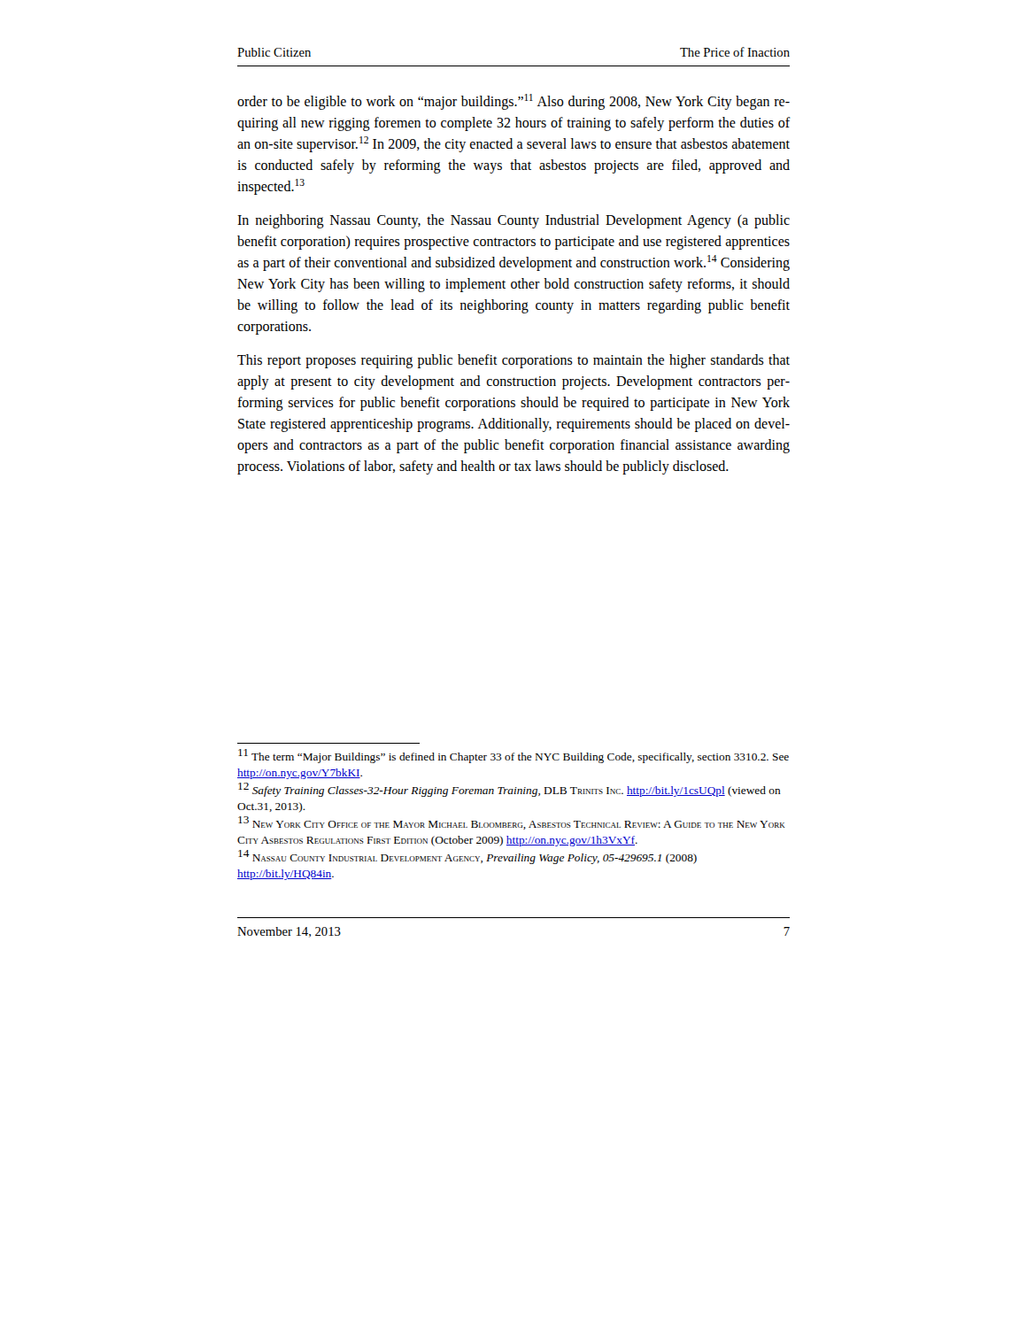Public Citizen
The Price of Inaction
order to be eligible to work on “major buildings.”11 Also during 2008, New York City began requiring all new rigging foremen to complete 32 hours of training to safely perform the duties of an on-site supervisor.12 In 2009, the city enacted a several laws to ensure that asbestos abatement is conducted safely by reforming the ways that asbestos projects are filed, approved and inspected.13
In neighboring Nassau County, the Nassau County Industrial Development Agency (a public benefit corporation) requires prospective contractors to participate and use registered apprentices as a part of their conventional and subsidized development and construction work.14 Considering New York City has been willing to implement other bold construction safety reforms, it should be willing to follow the lead of its neighboring county in matters regarding public benefit corporations.
This report proposes requiring public benefit corporations to maintain the higher standards that apply at present to city development and construction projects. Development contractors performing services for public benefit corporations should be required to participate in New York State registered apprenticeship programs. Additionally, requirements should be placed on developers and contractors as a part of the public benefit corporation financial assistance awarding process. Violations of labor, safety and health or tax laws should be publicly disclosed.
11 The term “Major Buildings” is defined in Chapter 33 of the NYC Building Code, specifically, section 3310.2. See http://on.nyc.gov/Y7bkKI.
12 Safety Training Classes-32-Hour Rigging Foreman Training, DLB Trinits Inc. http://bit.ly/1csUQpl (viewed on Oct.31, 2013).
13 New York City Office of the Mayor Michael Bloomberg, Asbestos Technical Review: A Guide to the New York City Asbestos Regulations First Edition (October 2009) http://on.nyc.gov/1h3VxYf.
14 Nassau County Industrial Development Agency, Prevailing Wage Policy, 05-429695.1 (2008) http://bit.ly/HQ84in.
November 14, 2013
7